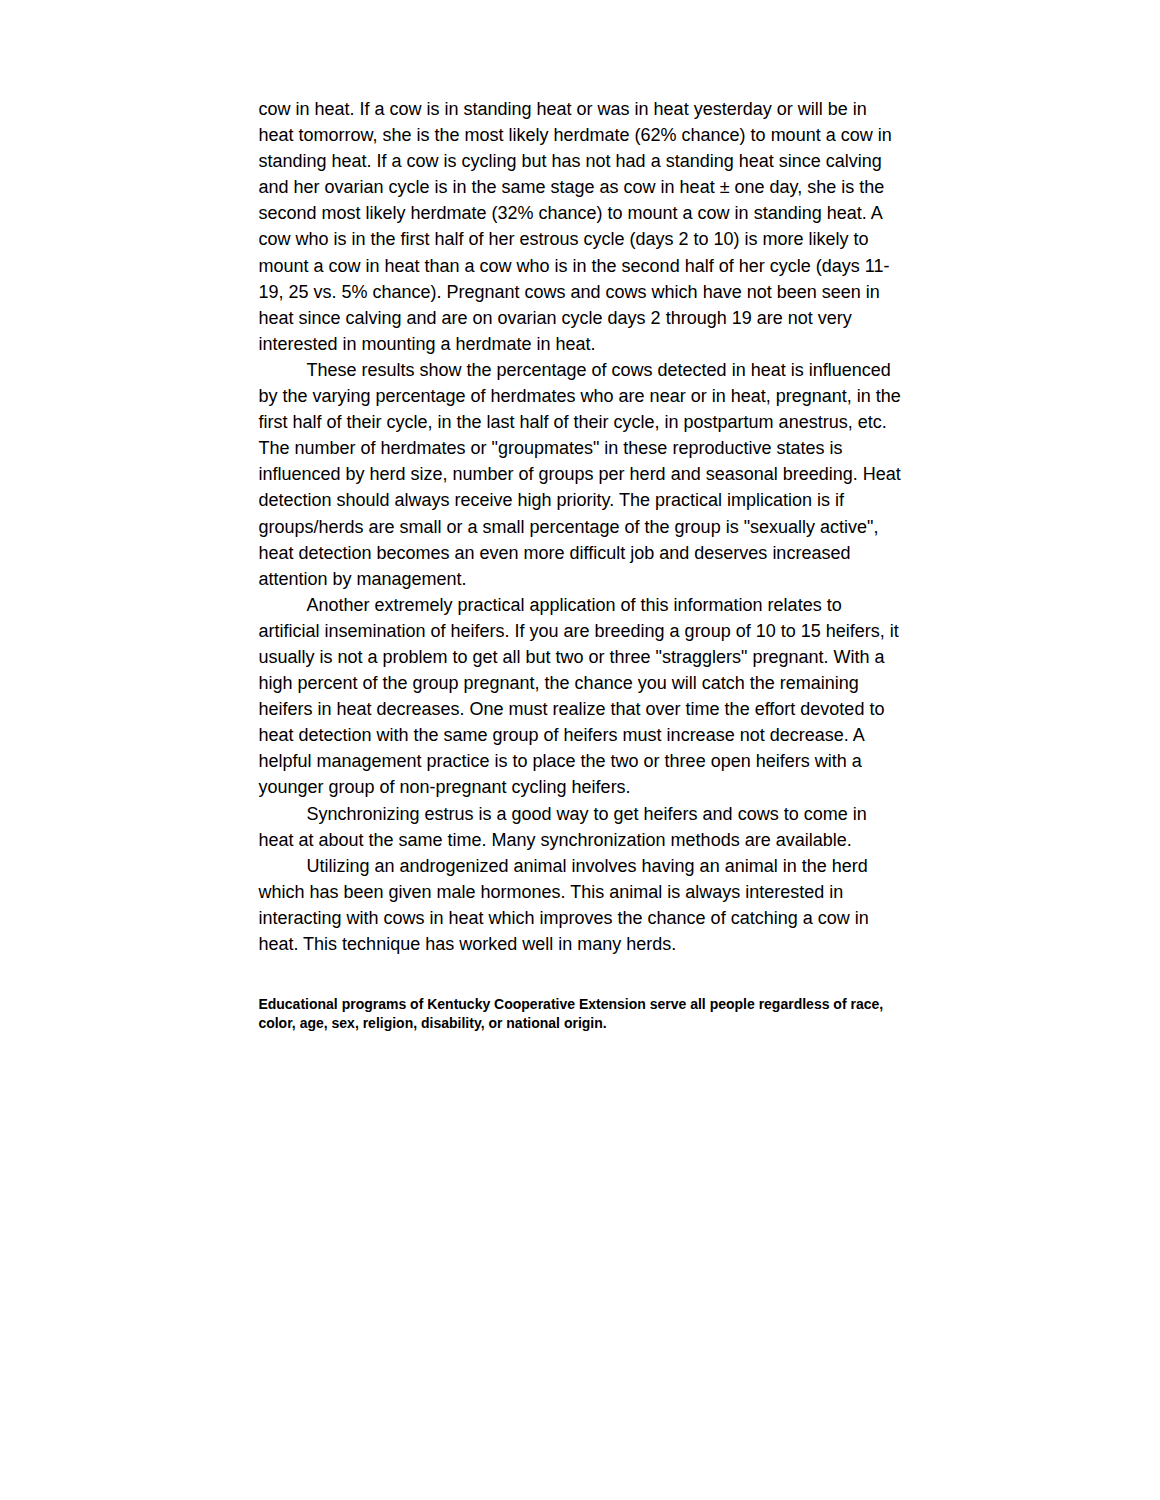cow in heat. If a cow is in standing heat or was in heat yesterday or will be in heat tomorrow, she is the most likely herdmate (62% chance) to mount a cow in standing heat. If a cow is cycling but has not had a standing heat since calving and her ovarian cycle is in the same stage as cow in heat ± one day, she is the second most likely herdmate (32% chance) to mount a cow in standing heat. A cow who is in the first half of her estrous cycle (days 2 to 10) is more likely to mount a cow in heat than a cow who is in the second half of her cycle (days 11-19, 25 vs. 5% chance). Pregnant cows and cows which have not been seen in heat since calving and are on ovarian cycle days 2 through 19 are not very interested in mounting a herdmate in heat.
These results show the percentage of cows detected in heat is influenced by the varying percentage of herdmates who are near or in heat, pregnant, in the first half of their cycle, in the last half of their cycle, in postpartum anestrus, etc. The number of herdmates or "groupmates" in these reproductive states is influenced by herd size, number of groups per herd and seasonal breeding. Heat detection should always receive high priority. The practical implication is if groups/herds are small or a small percentage of the group is "sexually active", heat detection becomes an even more difficult job and deserves increased attention by management.
Another extremely practical application of this information relates to artificial insemination of heifers. If you are breeding a group of 10 to 15 heifers, it usually is not a problem to get all but two or three "stragglers" pregnant. With a high percent of the group pregnant, the chance you will catch the remaining heifers in heat decreases. One must realize that over time the effort devoted to heat detection with the same group of heifers must increase not decrease. A helpful management practice is to place the two or three open heifers with a younger group of non-pregnant cycling heifers.
Synchronizing estrus is a good way to get heifers and cows to come in heat at about the same time. Many synchronization methods are available.
Utilizing an androgenized animal involves having an animal in the herd which has been given male hormones. This animal is always interested in interacting with cows in heat which improves the chance of catching a cow in heat. This technique has worked well in many herds.
Educational programs of Kentucky Cooperative Extension serve all people regardless of race, color, age, sex, religion, disability, or national origin.